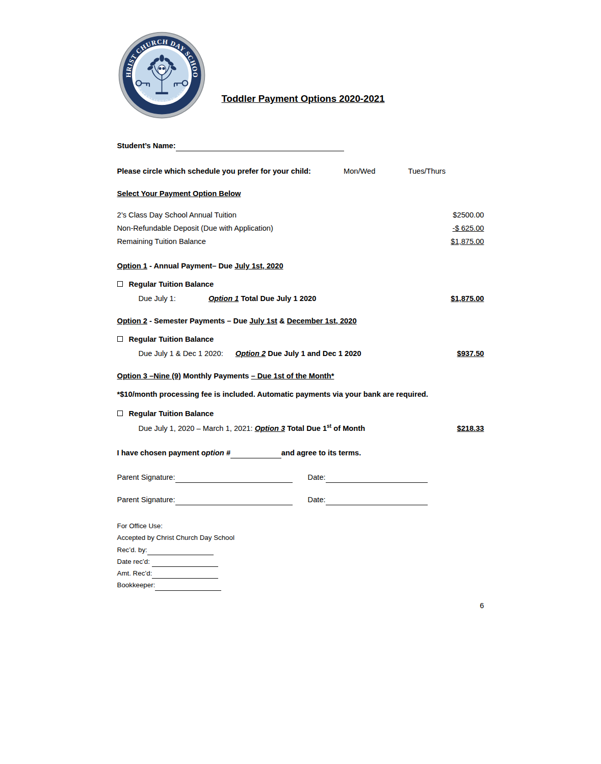CHRIST CHURCH DAY SCHOOL ESTABLISHED IN 1957
Toddler Payment Options 2020-2021
Student’s Name:
Please circle which schedule you prefer for your child: Mon/Wed Tues/Thurs
Select Your Payment Option Below
| 2’s Class Day School Annual Tuition | $2500.00 |
| Non-Refundable Deposit (Due with Application) | -$ 625.00 |
| Remaining Tuition Balance | $1,875.00 |
Option 1 - Annual Payment– Due July 1st, 2020
Regular Tuition Balance
Due July 1: Option 1 Total Due July 1 2020
$1,875.00
Option 2 - Semester Payments – Due July 1st & December 1st, 2020
Regular Tuition Balance
Due July 1 & Dec 1 2020: Option 2 Due July 1 and Dec 1 2020
$937.50
Option 3 –Nine (9) Monthly Payments – Due 1st of the Month*
*$10/month processing fee is included. Automatic payments via your bank are required.
Regular Tuition Balance
Due July 1, 2020 – March 1, 2021: Option 3 Total Due 1st of Month
$218.33
I have chosen payment option # and agree to its terms.
Parent Signature: Date:
Parent Signature: Date:
For Office Use:
Accepted by Christ Church Day School
Rec’d. by:
Date rec’d:
Amt. Rec’d:
Bookkeeper:
6